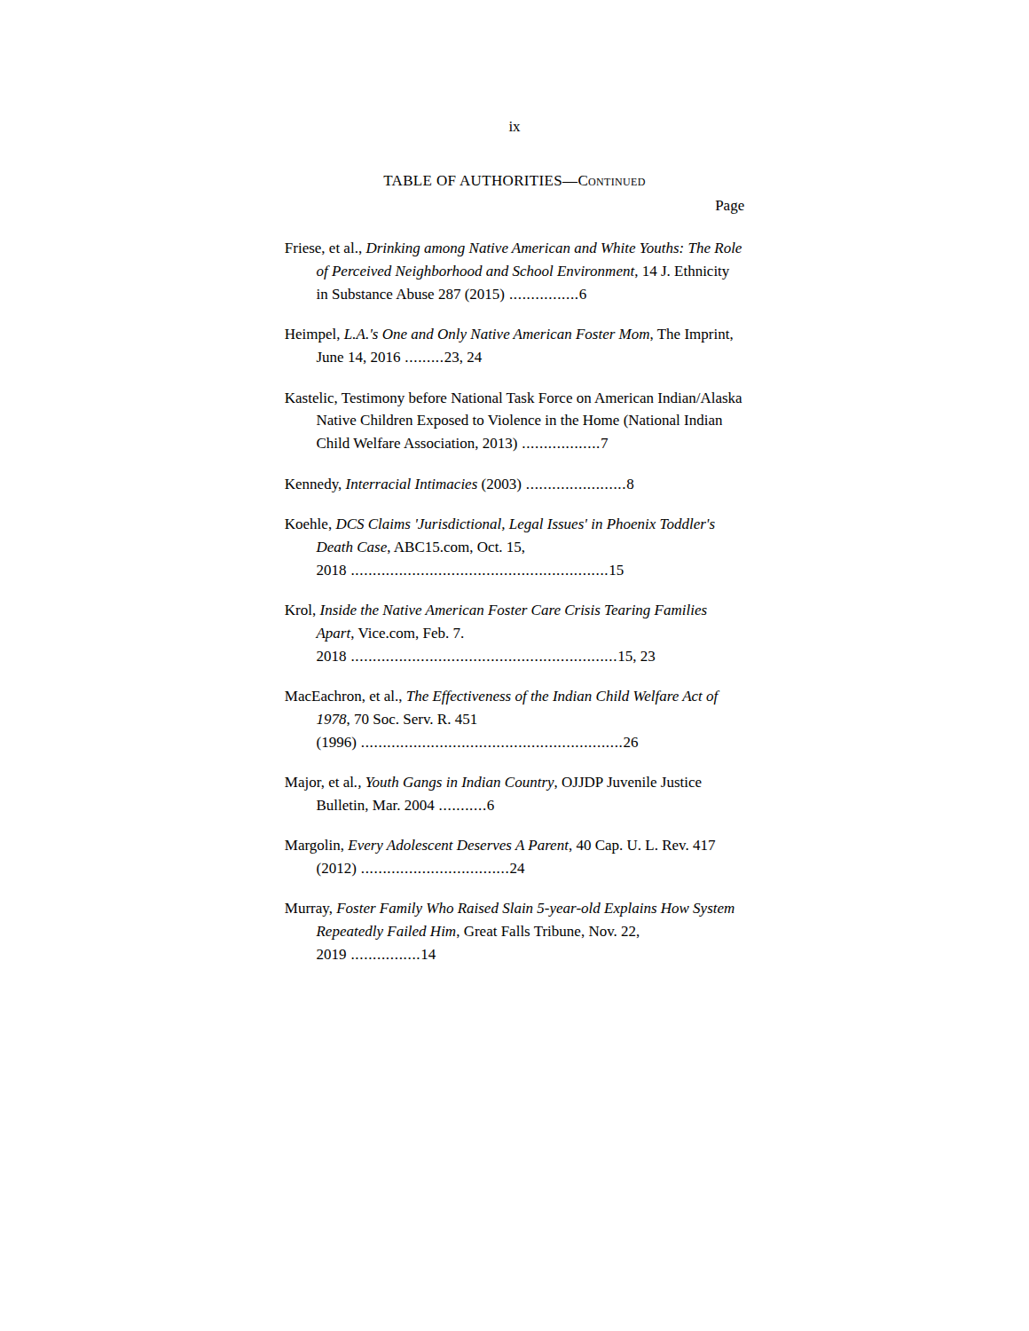ix
TABLE OF AUTHORITIES—Continued
Page
Friese, et al., Drinking among Native American and White Youths: The Role of Perceived Neighborhood and School Environment, 14 J. Ethnicity in Substance Abuse 287 (2015) ................ 6
Heimpel, L.A.'s One and Only Native American Foster Mom, The Imprint, June 14, 2016 ......... 23, 24
Kastelic, Testimony before National Task Force on American Indian/Alaska Native Children Exposed to Violence in the Home (National Indian Child Welfare Association, 2013) .................. 7
Kennedy, Interracial Intimacies (2003) ....................... 8
Koehle, DCS Claims 'Jurisdictional, Legal Issues' in Phoenix Toddler's Death Case, ABC15.com, Oct. 15, 2018 ........................................................... 15
Krol, Inside the Native American Foster Care Crisis Tearing Families Apart, Vice.com, Feb. 7. 2018 ............................................................. 15, 23
MacEachron, et al., The Effectiveness of the Indian Child Welfare Act of 1978, 70 Soc. Serv. R. 451 (1996) ............................................................ 26
Major, et al., Youth Gangs in Indian Country, OJJDP Juvenile Justice Bulletin, Mar. 2004 ........... 6
Margolin, Every Adolescent Deserves A Parent, 40 Cap. U. L. Rev. 417 (2012) .................................. 24
Murray, Foster Family Who Raised Slain 5-year-old Explains How System Repeatedly Failed Him, Great Falls Tribune, Nov. 22, 2019 ................ 14